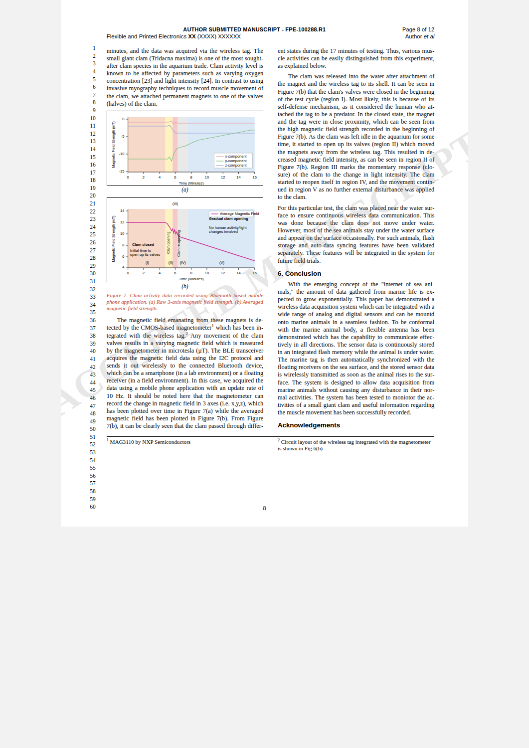AUTHOR SUBMITTED MANUSCRIPT - FPE-100288.R1
Page 8 of 12
Flexible and Printed Electronics XX (XXXX) XXXXXX
Author et al
1
2
3
4
5
6
7
8
9
10
11
12
13
14
15
16
17
18
19
20
21
22
23
24
25
26
27
28
29
30
31
32
33
34
35
36
37
38
39
40
41
42
43
44
45
46
47
48
49
50
51
52
53
54
55
56
57
58
59
60
ACCEPTED MANUSCRIPT
minutes, and the data was acquired via the wireless tag. The small giant clam (Tridacna maxima) is one of the most sought-after clam species in the aquarium trade. Clam activity level is known to be affected by parameters such as varying oxygen concentration [23] and light intensity [24]. In contrast to using invasive myography techniques to record muscle movement of the clam, we attached permanent magnets to one of the valves (halves) of the clam.
0 -5 -10 -15 0 2 4 6 8 10 12 14 16 Time (Minutes) Magnetic Field Strength (mT) x-component y-component z-component
(a)
(III) 14 12 10 8 6 4 0 2 4 6 8 10 12 14 16 Time (Minutes) Magnetic Field Strength (mT) Average Magnetic Field Clam closed Initial time to open-up its valves (I) Clam opening (II) Clam re-opening (IV) Gradual clam opening No human activity/light changes involved (V)
(b)
Figure 7. Clam activity data recorded using Bluetooth based mobile phone application. (a) Raw 3-axis magnetic field strength. (b) Averaged magnetic field strength.
The magnetic field emanating from these magnets is detected by the CMOS-based magnetometer1 which has been integrated with the wireless tag.2 Any movement of the clam valves results in a varying magnetic field which is measured by the magnetometer in microtesla (µT). The BLE transceiver acquires the magnetic field data using the I2C protocol and sends it out wirelessly to the connected Bluetooth device, which can be a smartphone (in a lab environment) or a floating receiver (in a field environment). In this case, we acquired the data using a mobile phone application with an update rate of 10 Hz. It should be noted here that the magnetometer can record the change in magnetic field in 3 axes (i.e. x,y,z), which has been plotted over time in Figure 7(a) while the averaged magnetic field has been plotted in Figure 7(b). From Figure 7(b), it can be clearly seen that the clam passed through different states during the 17 minutes of testing. Thus, various muscle activities can be easily distinguished from this experiment, as explained below.
The clam was released into the water after attachment of the magnet and the wireless tag to its shell. It can be seen in Figure 7(b) that the clam's valves were closed in the beginning of the test cycle (region I). Most likely, this is because of its self-defense mechanism, as it considered the human who attached the tag to be a predator. In the closed state, the magnet and the tag were in close proximity, which can be seen from the high magnetic field strength recorded in the beginning of Figure 7(b). As the clam was left idle in the aquarium for some time, it started to open up its valves (region II) which moved the magnets away from the wireless tag. This resulted in decreased magnetic field intensity, as can be seen in region II of Figure 7(b). Region III marks the momentary response (closure) of the clam to the change in light intensity. The clam started to reopen itself in region IV, and the movement continued in region V as no further external disturbance was applied to the clam.
For this particular test, the clam was placed near the water surface to ensure continuous wireless data communication. This was done because the clam does not move under water. However, most of the sea animals stay under the water surface and appear on the surface occasionally. For such animals, flash storage and auto-data syncing features have been validated separately. These features will be integrated in the system for future field trials.
6. Conclusion
With the emerging concept of the "internet of sea animals," the amount of data gathered from marine life is expected to grow exponentially. This paper has demonstrated a wireless data acquisition system which can be integrated with a wide range of analog and digital sensors and can be mountd onto marine animals in a seamless fashion. To be conformal with the marine animal body, a flexible antenna has been demonstrated which has the capability to communicate effectively in all directions. The sensor data is continuously stored in an integrated flash memory while the animal is under water. The marine tag is then automatically synchronized with the floating receivers on the sea surface, and the stored sensor data is wirelessly transmitted as soon as the animal rises to the surface. The system is designed to allow data acquisition from marine animals without causing any disturbance in their normal activities. The system has been tested to moniotor the activities of a small giant clam and useful information regarding the muscle movement has been successfully recorded.
Acknowledgements
1 MAG3110 by NXP Semiconductors
2 Circuit layout of the wireless tag integrated with the magnetometer is shown in Fig.6(b)
8